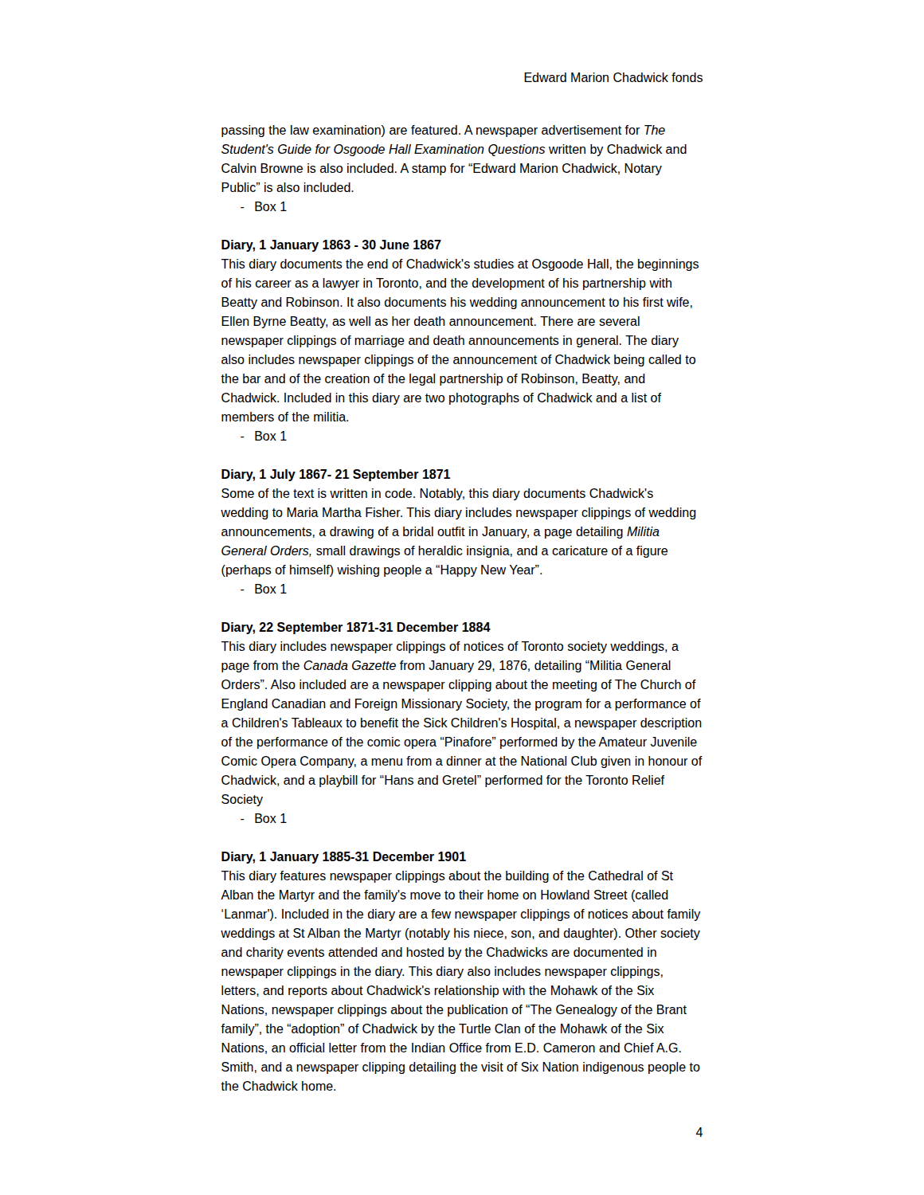Edward Marion Chadwick fonds
passing the law examination) are featured. A newspaper advertisement for The Student's Guide for Osgoode Hall Examination Questions written by Chadwick and Calvin Browne is also included. A stamp for “Edward Marion Chadwick, Notary Public” is also included.
Box 1
Diary, 1 January 1863 - 30 June 1867
This diary documents the end of Chadwick's studies at Osgoode Hall, the beginnings of his career as a lawyer in Toronto, and the development of his partnership with Beatty and Robinson. It also documents his wedding announcement to his first wife, Ellen Byrne Beatty, as well as her death announcement. There are several newspaper clippings of marriage and death announcements in general. The diary also includes newspaper clippings of the announcement of Chadwick being called to the bar and of the creation of the legal partnership of Robinson, Beatty, and Chadwick. Included in this diary are two photographs of Chadwick and a list of members of the militia.
Box 1
Diary, 1 July 1867- 21 September 1871
Some of the text is written in code. Notably, this diary documents Chadwick's wedding to Maria Martha Fisher. This diary includes newspaper clippings of wedding announcements, a drawing of a bridal outfit in January, a page detailing Militia General Orders, small drawings of heraldic insignia, and a caricature of a figure (perhaps of himself) wishing people a “Happy New Year”.
Box 1
Diary, 22 September 1871-31 December 1884
This diary includes newspaper clippings of notices of Toronto society weddings, a page from the Canada Gazette from January 29, 1876, detailing “Militia General Orders”. Also included are a newspaper clipping about the meeting of The Church of England Canadian and Foreign Missionary Society, the program for a performance of a Children's Tableaux to benefit the Sick Children's Hospital, a newspaper description of the performance of the comic opera “Pinafore” performed by the Amateur Juvenile Comic Opera Company, a menu from a dinner at the National Club given in honour of Chadwick, and a playbill for “Hans and Gretel” performed for the Toronto Relief Society
Box 1
Diary, 1 January 1885-31 December 1901
This diary features newspaper clippings about the building of the Cathedral of St Alban the Martyr and the family's move to their home on Howland Street (called ‘Lanmar'). Included in the diary are a few newspaper clippings of notices about family weddings at St Alban the Martyr (notably his niece, son, and daughter). Other society and charity events attended and hosted by the Chadwicks are documented in newspaper clippings in the diary. This diary also includes newspaper clippings, letters, and reports about Chadwick's relationship with the Mohawk of the Six Nations, newspaper clippings about the publication of “The Genealogy of the Brant family”, the “adoption” of Chadwick by the Turtle Clan of the Mohawk of the Six Nations, an official letter from the Indian Office from E.D. Cameron and Chief A.G. Smith, and a newspaper clipping detailing the visit of Six Nation indigenous people to the Chadwick home.
4